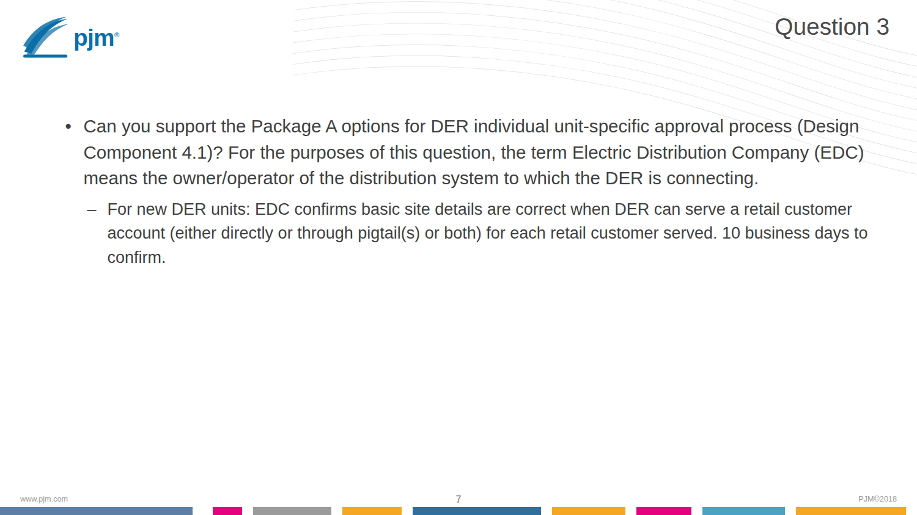pjm®
Question 3
Can you support the Package A options for DER individual unit-specific approval process (Design Component 4.1)? For the purposes of this question, the term Electric Distribution Company (EDC) means the owner/operator of the distribution system to which the DER is connecting.
For new DER units: EDC confirms basic site details are correct when DER can serve a retail customer account (either directly or through pigtail(s) or both) for each retail customer served. 10 business days to confirm.
www.pjm.com
7
PJM©2018